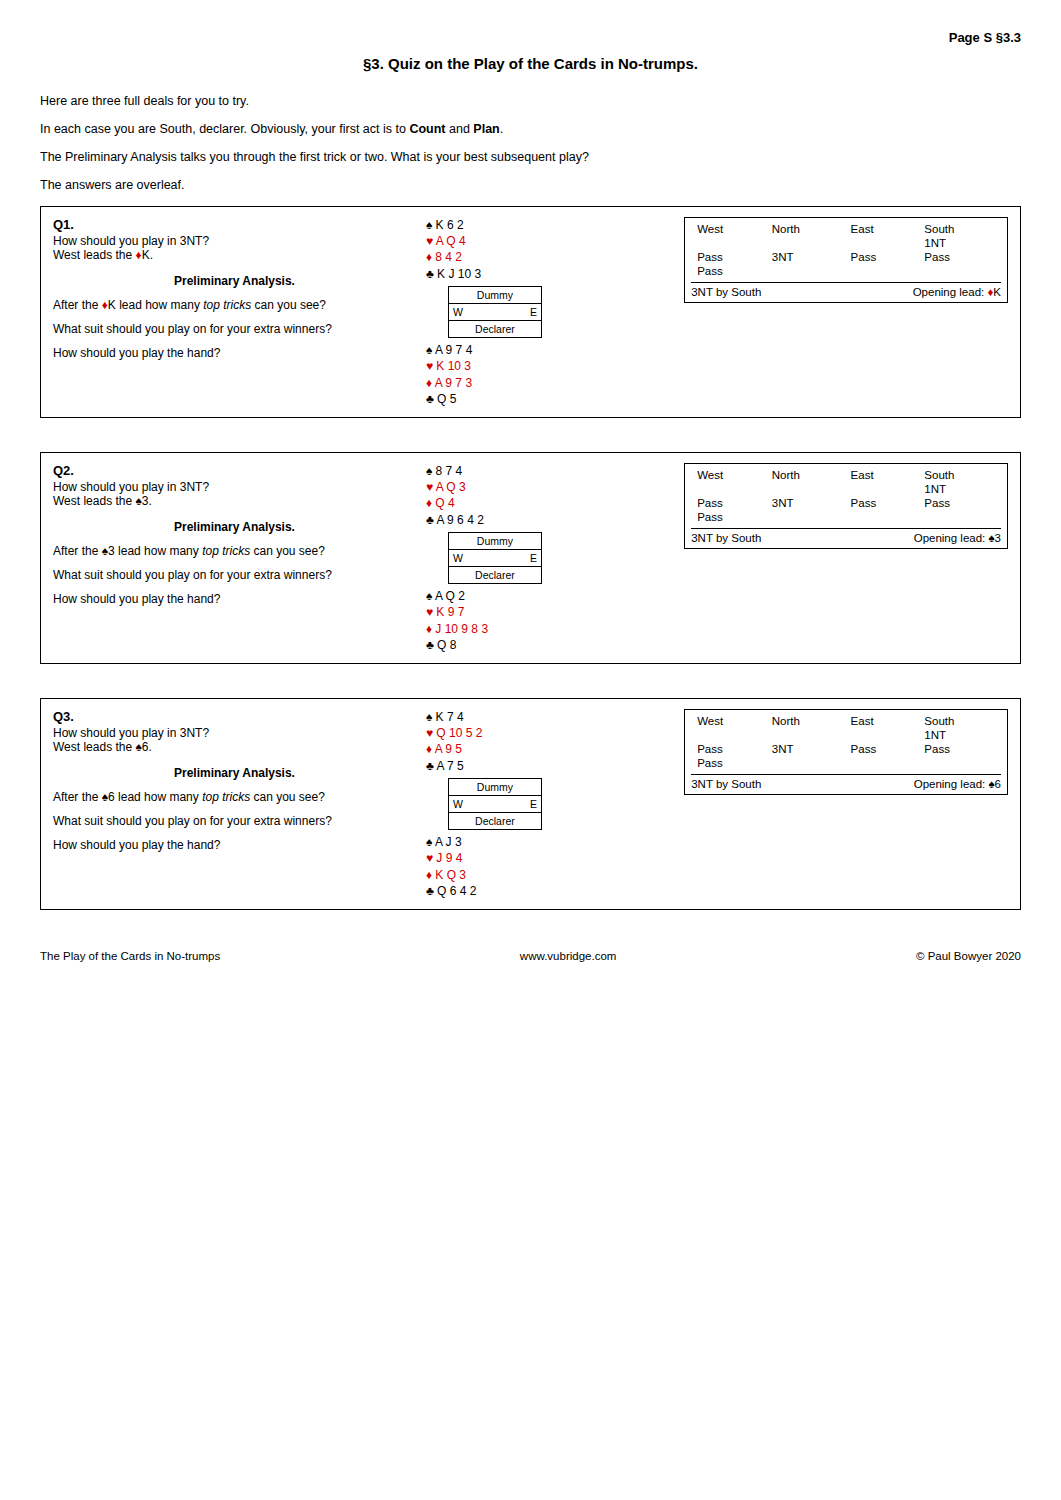Page S §3.3
§3. Quiz on the Play of the Cards in No-trumps.
Here are three full deals for you to try.
In each case you are South, declarer. Obviously, your first act is to Count and Plan.
The Preliminary Analysis talks you through the first trick or two. What is your best subsequent play?
The answers are overleaf.
Q1.
How should you play in 3NT?
West leads the ♦K.
Preliminary Analysis.
After the ♦K lead how many top tricks can you see?
What suit should you play on for your extra winners?
How should you play the hand?
♠ K 6 2
♥ A Q 4
♦ 8 4 2
♣ K J 10 3
Dummy
WE
Declarer
♠ A 9 7 4
♥ K 10 3
♦ A 9 7 3
♣ Q 5
| West | North | East | South |
| --- | --- | --- | --- |
| | | | 1NT |
| Pass | 3NT | Pass | Pass |
| Pass | | | |
3NT by South Opening lead: ♦K
Q2.
How should you play in 3NT?
West leads the ♠3.
Preliminary Analysis.
After the ♠3 lead how many top tricks can you see?
What suit should you play on for your extra winners?
How should you play the hand?
♠ 8 7 4
♥ A Q 3
♦ Q 4
♣ A 9 6 4 2
Dummy
WE
Declarer
♠ A Q 2
♥ K 9 7
♦ J 10 9 8 3
♣ Q 8
| West | North | East | South |
| --- | --- | --- | --- |
| | | | 1NT |
| Pass | 3NT | Pass | Pass |
| Pass | | | |
3NT by South Opening lead: ♠3
Q3.
How should you play in 3NT?
West leads the ♠6.
Preliminary Analysis.
After the ♠6 lead how many top tricks can you see?
What suit should you play on for your extra winners?
How should you play the hand?
♠ K 7 4
♥ Q 10 5 2
♦ A 9 5
♣ A 7 5
Dummy
WE
Declarer
♠ A J 3
♥ J 9 4
♦ K Q 3
♣ Q 6 4 2
| West | North | East | South |
| --- | --- | --- | --- |
| | | | 1NT |
| Pass | 3NT | Pass | Pass |
| Pass | | | |
3NT by South Opening lead: ♠6
The Play of the Cards in No-trumps www.vubridge.com © Paul Bowyer 2020